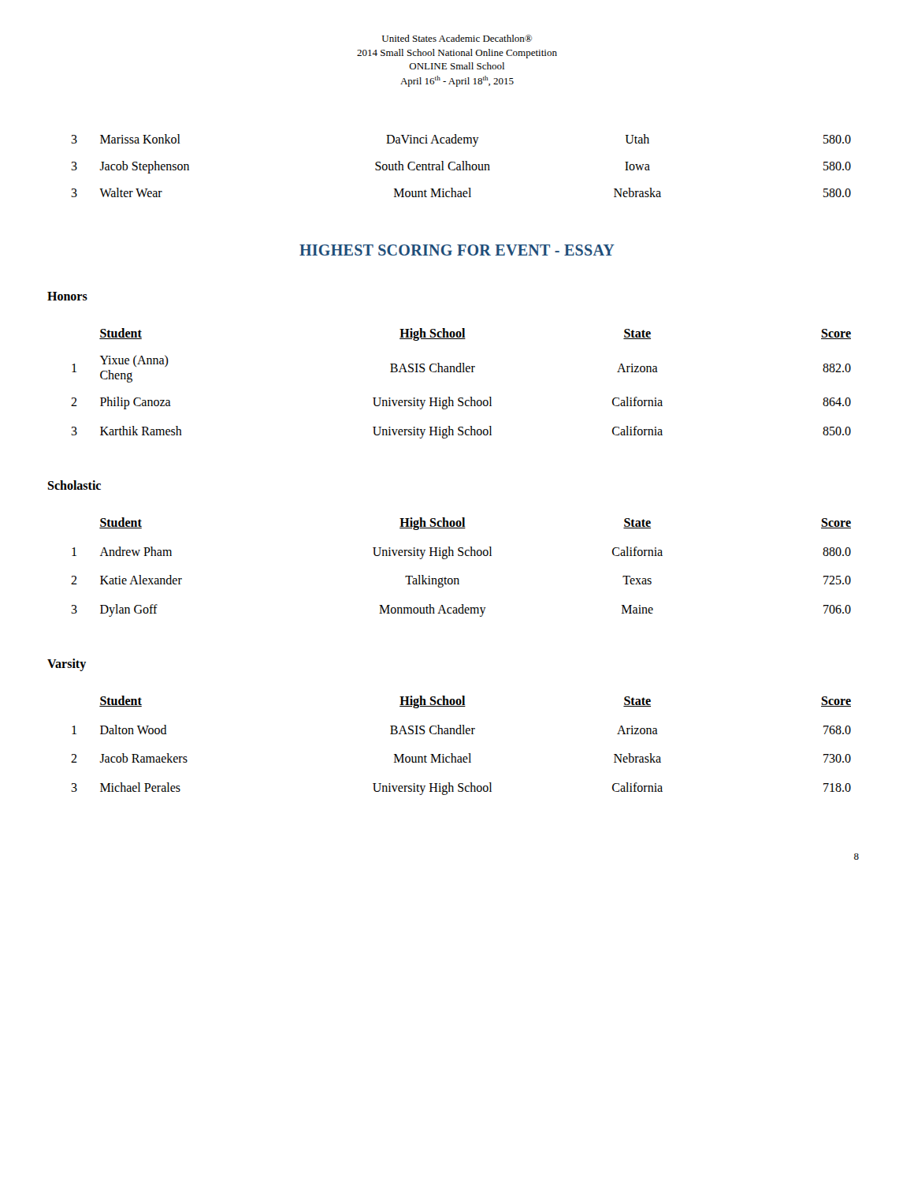United States Academic Decathlon®
2014 Small School National Online Competition
ONLINE Small School
April 16th - April 18th, 2015
| 3 | Marissa Konkol | DaVinci Academy | Utah | 580.0 |
| 3 | Jacob Stephenson | South Central Calhoun | Iowa | 580.0 |
| 3 | Walter Wear | Mount Michael | Nebraska | 580.0 |
HIGHEST SCORING FOR EVENT - ESSAY
Honors
| | Student | High School | State | Score |
| 1 | Yixue (Anna) Cheng | BASIS Chandler | Arizona | 882.0 |
| 2 | Philip Canoza | University High School | California | 864.0 |
| 3 | Karthik Ramesh | University High School | California | 850.0 |
Scholastic
| | Student | High School | State | Score |
| 1 | Andrew Pham | University High School | California | 880.0 |
| 2 | Katie Alexander | Talkington | Texas | 725.0 |
| 3 | Dylan Goff | Monmouth Academy | Maine | 706.0 |
Varsity
| | Student | High School | State | Score |
| 1 | Dalton Wood | BASIS Chandler | Arizona | 768.0 |
| 2 | Jacob Ramaekers | Mount Michael | Nebraska | 730.0 |
| 3 | Michael Perales | University High School | California | 718.0 |
8